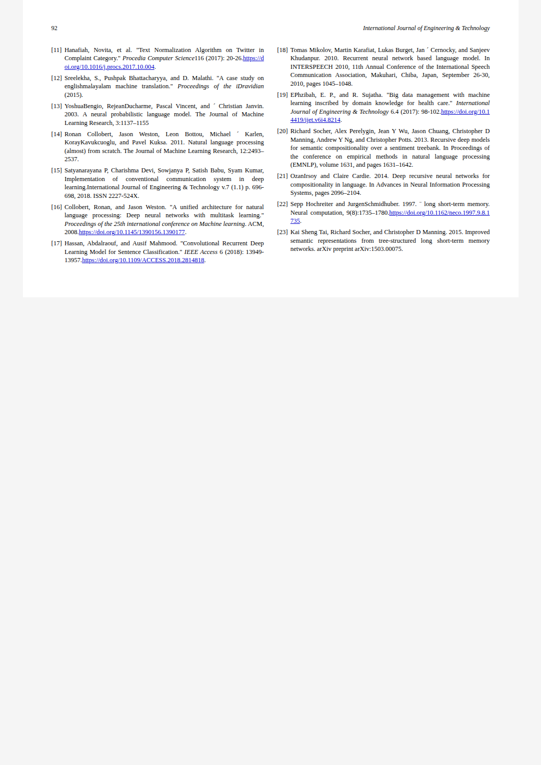92 International Journal of Engineering & Technology
[11] Hanafiah, Novita, et al. "Text Normalization Algorithm on Twitter in Complaint Category." Procedia Computer Science116 (2017): 20-26.https://doi.org/10.1016/j.procs.2017.10.004.
[12] Sreelekha, S., Pushpak Bhattacharyya, and D. Malathi. "A case study on englishmalayalam machine translation." Proceedings of the iDravidian (2015).
[13] YoshuaBengio, RejeanDucharme, Pascal Vincent, and ´ Christian Janvin. 2003. A neural probabilistic language model. The Journal of Machine Learning Research, 3:1137–1155
[14] Ronan Collobert, Jason Weston, Leon Bottou, Michael ´ Karlen, KorayKavukcuoglu, and Pavel Kuksa. 2011. Natural language processing (almost) from scratch. The Journal of Machine Learning Research, 12:2493–2537.
[15] Satyanarayana P, Charishma Devi, Sowjanya P, Satish Babu, Syam Kumar, Implementation of conventional communication system in deep learning.International Journal of Engineering & Technology v.7 (1.1) p. 696-698, 2018. ISSN 2227-524X.
[16] Collobert, Ronan, and Jason Weston. "A unified architecture for natural language processing: Deep neural networks with multitask learning." Proceedings of the 25th international conference on Machine learning. ACM, 2008.https://doi.org/10.1145/1390156.1390177.
[17] Hassan, Abdalraouf, and Ausif Mahmood. "Convolutional Recurrent Deep Learning Model for Sentence Classification." IEEE Access 6 (2018): 13949-13957.https://doi.org/10.1109/ACCESS.2018.2814818.
[18] Tomas Mikolov, Martin Karafiat, Lukas Burget, Jan ´ Cernocky, and Sanjeev Khudanpur. 2010. Recurrent neural network based language model. In INTERSPEECH 2010, 11th Annual Conference of the International Speech Communication Association, Makuhari, Chiba, Japan, September 26-30, 2010, pages 1045–1048.
[19] EPhzibah, E. P., and R. Sujatha. "Big data management with machine learning inscribed by domain knowledge for health care." International Journal of Engineering & Technology 6.4 (2017): 98-102.https://doi.org/10.14419/ijet.v6i4.8214.
[20] Richard Socher, Alex Perelygin, Jean Y Wu, Jason Chuang, Christopher D Manning, Andrew Y Ng, and Christopher Potts. 2013. Recursive deep models for semantic compositionality over a sentiment treebank. In Proceedings of the conference on empirical methods in natural language processing (EMNLP), volume 1631, and pages 1631–1642.
[21] OzanIrsoy and Claire Cardie. 2014. Deep recursive neural networks for compositionality in language. In Advances in Neural Information Processing Systems, pages 2096–2104.
[22] Sepp Hochreiter and JurgenSchmidhuber. 1997. ¨ long short-term memory. Neural computation, 9(8):1735–1780.https://doi.org/10.1162/neco.1997.9.8.1735.
[23] Kai Sheng Tai, Richard Socher, and Christopher D Manning. 2015. Improved semantic representations from tree-structured long short-term memory networks. arXiv preprint arXiv:1503.00075.